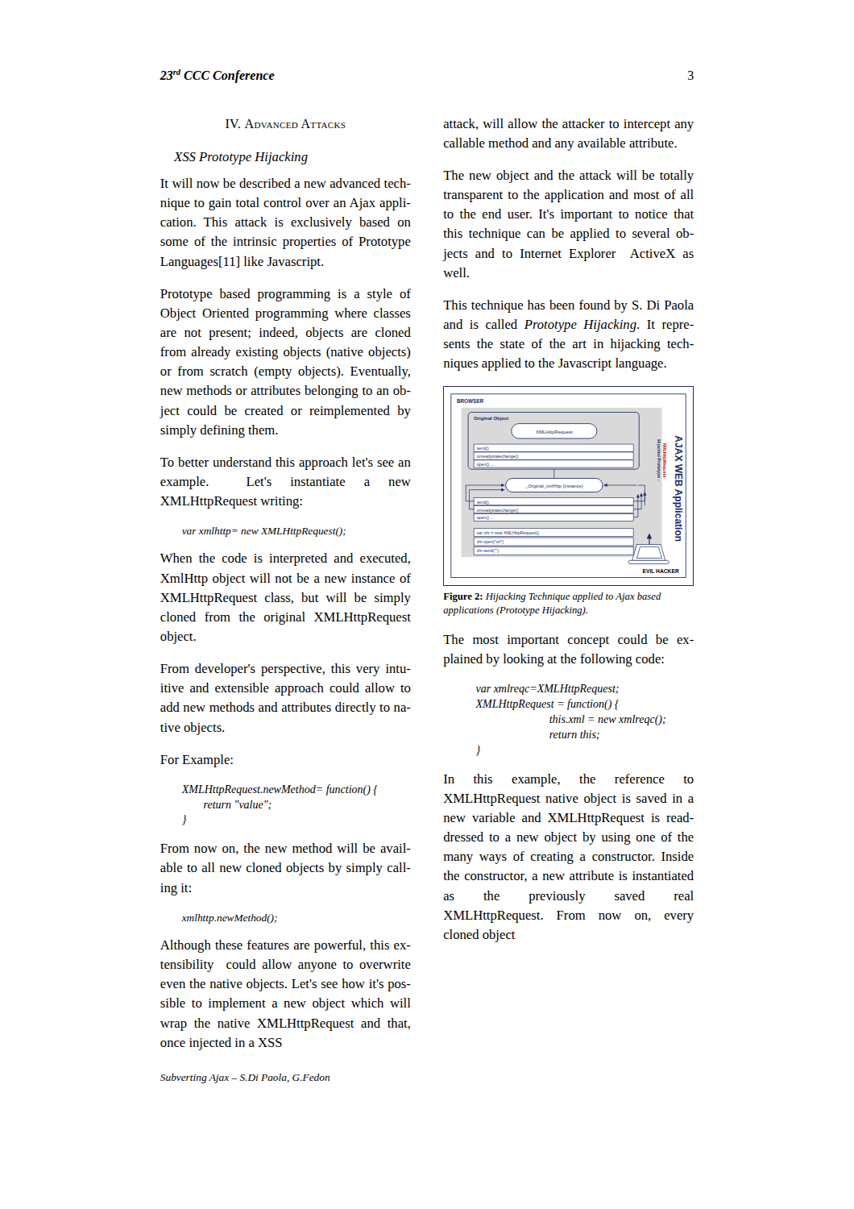23rd CCC Conference
3
IV. Advanced Attacks
XSS Prototype Hijacking
It will now be described a new advanced technique to gain total control over an Ajax application. This attack is exclusively based on some of the intrinsic properties of Prototype Languages[11] like Javascript.
Prototype based programming is a style of Object Oriented programming where classes are not present; indeed, objects are cloned from already existing objects (native objects) or from scratch (empty objects). Eventually, new methods or attributes belonging to an object could be created or reimplemented by simply defining them.
To better understand this approach let's see an example. Let's instantiate a new XMLHttpRequest writing:
var xmlhttp= new XMLHttpRequest();
When the code is interpreted and executed, XmlHttp object will not be a new instance of XMLHttpRequest class, but will be simply cloned from the original XMLHttpRequest object.
From developer's perspective, this very intuitive and extensible approach could allow to add new methods and attributes directly to native objects.
For Example:
XMLHttpRequest.newMethod= function() { return "value"; }
From now on, the new method will be available to all new cloned objects by simply calling it:
xmlhttp.newMethod();
Although these features are powerful, this extensibility could allow anyone to overwrite even the native objects. Let's see how it's possible to implement a new object which will wrap the native XMLHttpRequest and that, once injected in a XSS
attack, will allow the attacker to intercept any callable method and any available attribute.
The new object and the attack will be totally transparent to the application and most of all to the end user. It's important to notice that this technique can be applied to several objects and to Internet Explorer ActiveX as well.
This technique has been found by S. Di Paola and is called Prototype Hijacking. It represents the state of the art in hijacking techniques applied to the Javascript language.
BROWSER AJAX WEB Application Hijacked Prototype - XMLHttpRequest Original Object XMLHttpRequest send() onreadystatechange() open() ... _Original_xmlHttp (Instance) send() onreadystatechange() open() ... var xhr = new XMLHttpRequest() xhr.open("url") xhr.send("") EVIL HACKER
Figure 2: Hijacking Technique applied to Ajax based applications (Prototype Hijacking).
The most important concept could be explained by looking at the following code:
var xmlreqc=XMLHttpRequest; XMLHttpRequest = function() { this.xml = new xmlreqc(); return this; }
In this example, the reference to XMLHttpRequest native object is saved in a new variable and XMLHttpRequest is readdressed to a new object by using one of the many ways of creating a constructor. Inside the constructor, a new attribute is instantiated as the previously saved real XMLHttpRequest. From now on, every cloned object
Subverting Ajax – S.Di Paola, G.Fedon